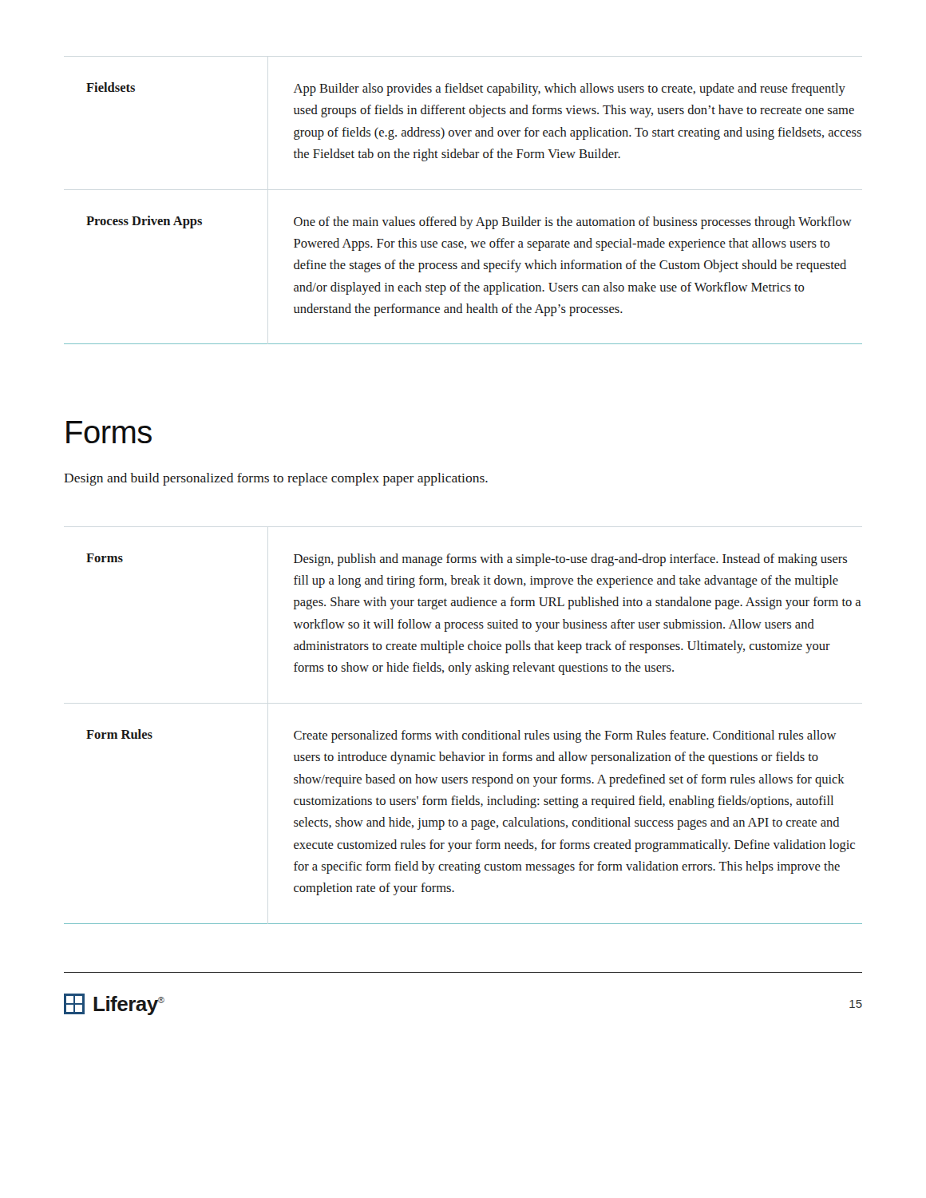| Fieldsets | App Builder also provides a fieldset capability, which allows users to create, update and reuse frequently used groups of fields in different objects and forms views. This way, users don’t have to recreate one same group of fields (e.g. address) over and over for each application. To start creating and using fieldsets, access the Fieldset tab on the right sidebar of the Form View Builder. |
| Process Driven Apps | One of the main values offered by App Builder is the automation of business processes through Workflow Powered Apps. For this use case, we offer a separate and special-made experience that allows users to define the stages of the process and specify which information of the Custom Object should be requested and/or displayed in each step of the application. Users can also make use of Workflow Metrics to understand the performance and health of the App’s processes. |
Forms
Design and build personalized forms to replace complex paper applications.
| Forms | Design, publish and manage forms with a simple-to-use drag-and-drop interface. Instead of making users fill up a long and tiring form, break it down, improve the experience and take advantage of the multiple pages. Share with your target audience a form URL published into a standalone page. Assign your form to a workflow so it will follow a process suited to your business after user submission. Allow users and administrators to create multiple choice polls that keep track of responses. Ultimately, customize your forms to show or hide fields, only asking relevant questions to the users. |
| Form Rules | Create personalized forms with conditional rules using the Form Rules feature. Conditional rules allow users to introduce dynamic behavior in forms and allow personalization of the questions or fields to show/require based on how users respond on your forms. A predefined set of form rules allows for quick customizations to users' form fields, including: setting a required field, enabling fields/options, autofill selects, show and hide, jump to a page, calculations, conditional success pages and an API to create and execute customized rules for your form needs, for forms created programmatically. Define validation logic for a specific form field by creating custom messages for form validation errors. This helps improve the completion rate of your forms. |
Liferay®
15